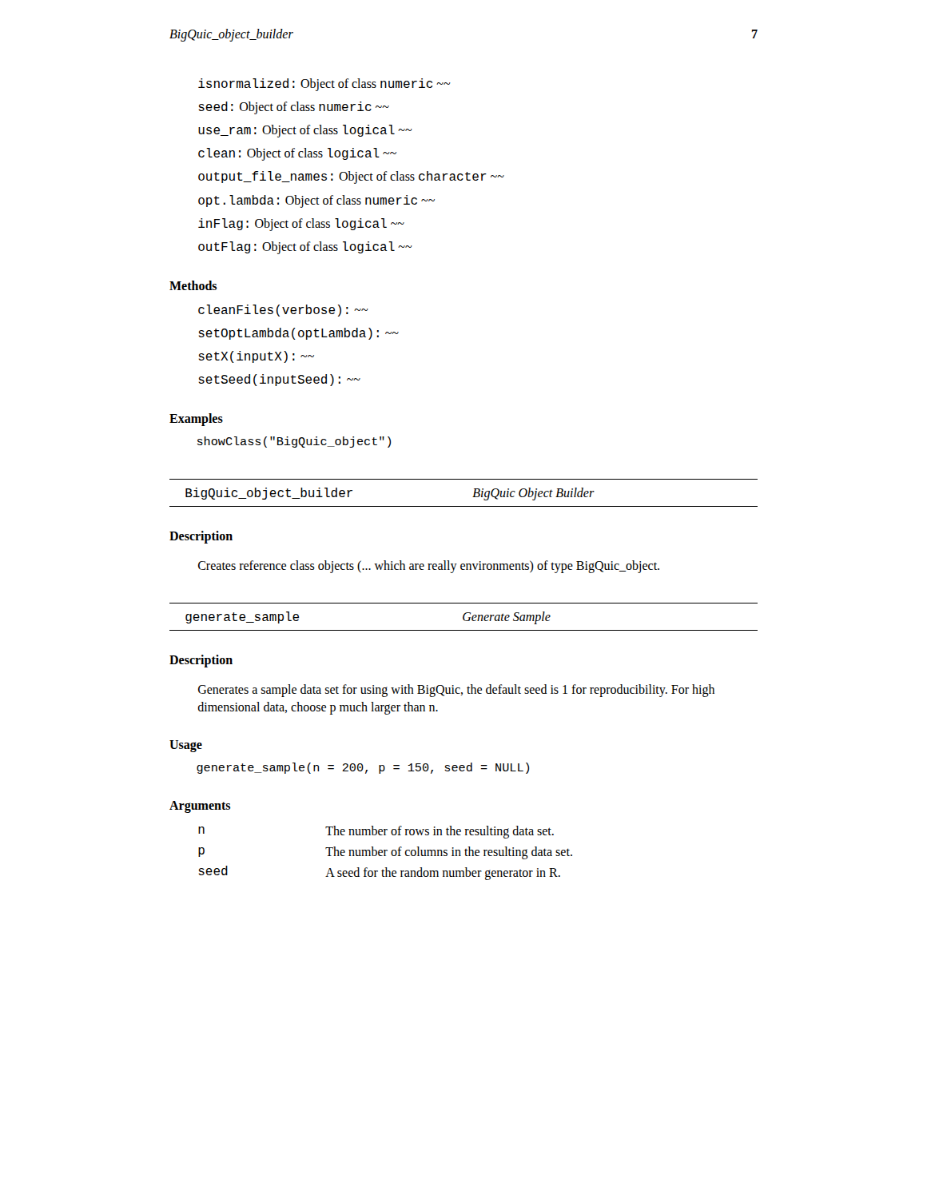BigQuic_object_builder 7
isnormalized: Object of class numeric ~~
seed: Object of class numeric ~~
use_ram: Object of class logical ~~
clean: Object of class logical ~~
output_file_names: Object of class character ~~
opt.lambda: Object of class numeric ~~
inFlag: Object of class logical ~~
outFlag: Object of class logical ~~
Methods
cleanFiles(verbose): ~~
setOptLambda(optLambda): ~~
setX(inputX): ~~
setSeed(inputSeed): ~~
Examples
showClass("BigQuic_object")
BigQuic_object_builder BigQuic Object Builder
Description
Creates reference class objects (... which are really environments) of type BigQuic_object.
generate_sample Generate Sample
Description
Generates a sample data set for using with BigQuic, the default seed is 1 for reproducibility. For high dimensional data, choose p much larger than n.
Usage
generate_sample(n = 200, p = 150, seed = NULL)
Arguments
| n | The number of rows in the resulting data set. |
| p | The number of columns in the resulting data set. |
| seed | A seed for the random number generator in R. |